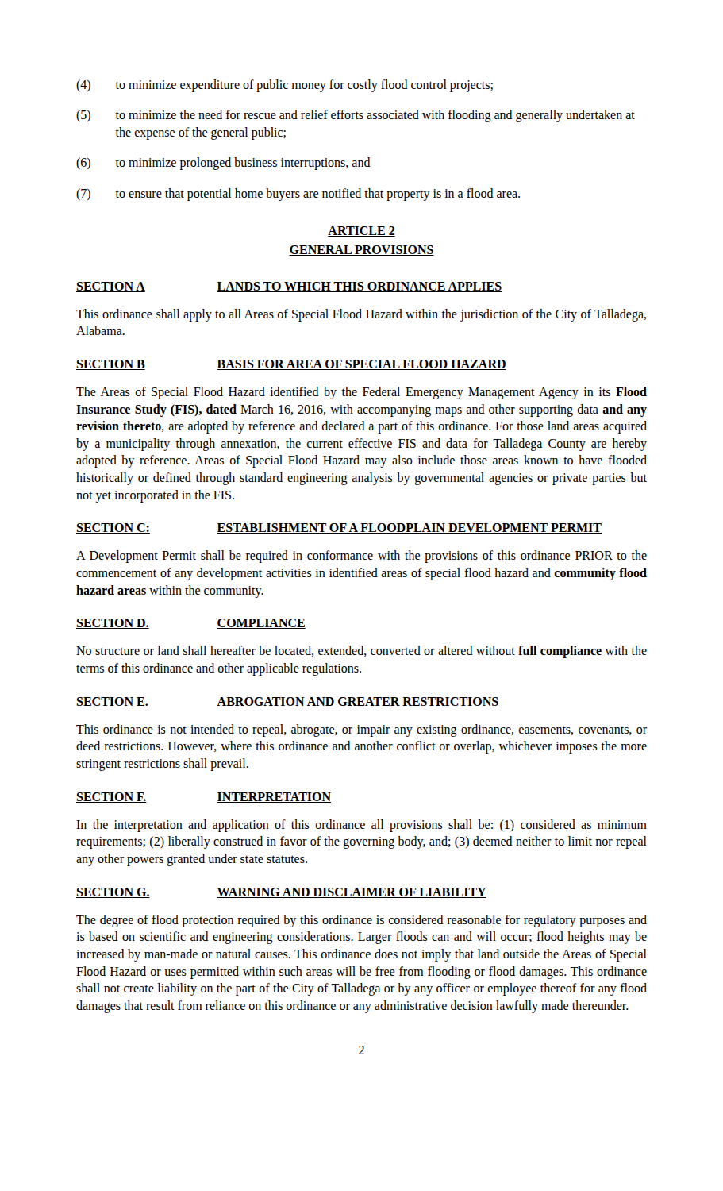(4) to minimize expenditure of public money for costly flood control projects;
(5) to minimize the need for rescue and relief efforts associated with flooding and generally undertaken at the expense of the general public;
(6) to minimize prolonged business interruptions, and
(7) to ensure that potential home buyers are notified that property is in a flood area.
ARTICLE 2
GENERAL PROVISIONS
SECTION A LANDS TO WHICH THIS ORDINANCE APPLIES
This ordinance shall apply to all Areas of Special Flood Hazard within the jurisdiction of the City of Talladega, Alabama.
SECTION B BASIS FOR AREA OF SPECIAL FLOOD HAZARD
The Areas of Special Flood Hazard identified by the Federal Emergency Management Agency in its Flood Insurance Study (FIS), dated March 16, 2016, with accompanying maps and other supporting data and any revision thereto, are adopted by reference and declared a part of this ordinance. For those land areas acquired by a municipality through annexation, the current effective FIS and data for Talladega County are hereby adopted by reference. Areas of Special Flood Hazard may also include those areas known to have flooded historically or defined through standard engineering analysis by governmental agencies or private parties but not yet incorporated in the FIS.
SECTION C: ESTABLISHMENT OF A FLOODPLAIN DEVELOPMENT PERMIT
A Development Permit shall be required in conformance with the provisions of this ordinance PRIOR to the commencement of any development activities in identified areas of special flood hazard and community flood hazard areas within the community.
SECTION D. COMPLIANCE
No structure or land shall hereafter be located, extended, converted or altered without full compliance with the terms of this ordinance and other applicable regulations.
SECTION E. ABROGATION AND GREATER RESTRICTIONS
This ordinance is not intended to repeal, abrogate, or impair any existing ordinance, easements, covenants, or deed restrictions. However, where this ordinance and another conflict or overlap, whichever imposes the more stringent restrictions shall prevail.
SECTION F. INTERPRETATION
In the interpretation and application of this ordinance all provisions shall be: (1) considered as minimum requirements; (2) liberally construed in favor of the governing body, and; (3) deemed neither to limit nor repeal any other powers granted under state statutes.
SECTION G. WARNING AND DISCLAIMER OF LIABILITY
The degree of flood protection required by this ordinance is considered reasonable for regulatory purposes and is based on scientific and engineering considerations. Larger floods can and will occur; flood heights may be increased by man-made or natural causes. This ordinance does not imply that land outside the Areas of Special Flood Hazard or uses permitted within such areas will be free from flooding or flood damages. This ordinance shall not create liability on the part of the City of Talladega or by any officer or employee thereof for any flood damages that result from reliance on this ordinance or any administrative decision lawfully made thereunder.
2